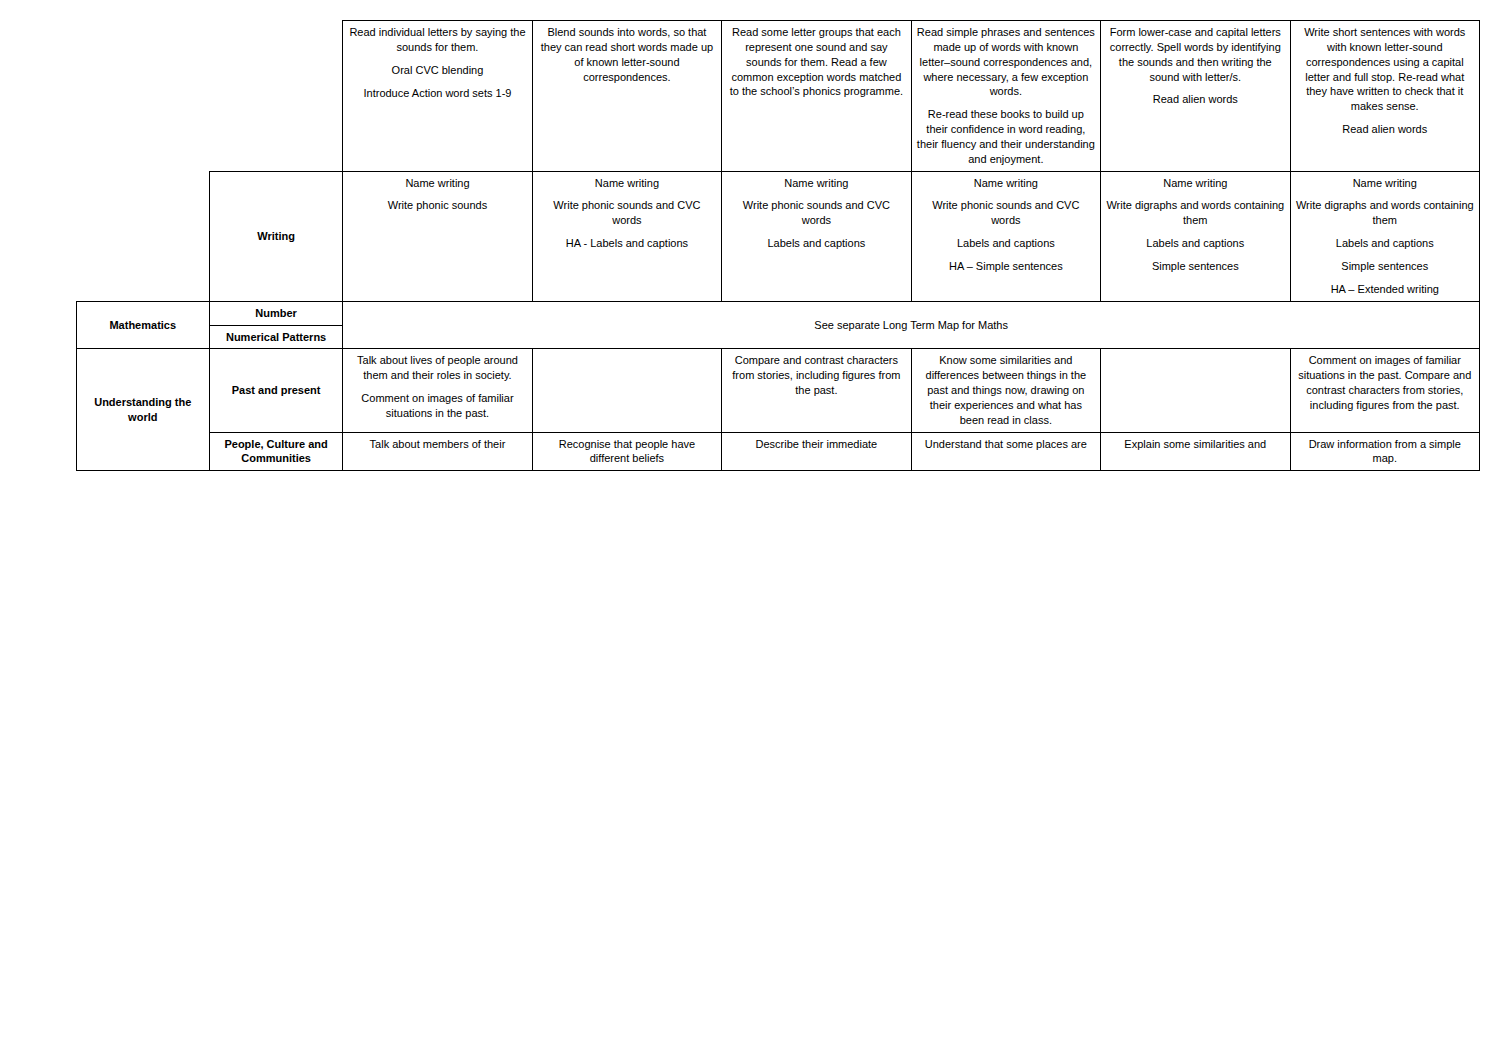| | | | Read individual letters by saying the sounds for them. Oral CVC blending Introduce Action word sets 1-9 | Blend sounds into words, so that they can read short words made up of known letter-sound correspondences. | Read some letter groups that each represent one sound and say sounds for them. Read a few common exception words matched to the school’s phonics programme. | Read simple phrases and sentences made up of words with known letter–sound correspondences and, where necessary, a few exception words. Re-read these books to build up their confidence in word reading, their fluency and their understanding and enjoyment. | Form lower-case and capital letters correctly. Spell words by identifying the sounds and then writing the sound with letter/s. Read alien words | Write short sentences with words with known letter-sound correspondences using a capital letter and full stop. Re-read what they have written to check that it makes sense. Read alien words |
| | | Writing | Name writing Write phonic sounds | Name writing Write phonic sounds and CVC words HA - Labels and captions | Name writing Write phonic sounds and CVC words Labels and captions | Name writing Write phonic sounds and CVC words Labels and captions HA – Simple sentences | Name writing Write digraphs and words containing them Labels and captions Simple sentences | Name writing Write digraphs and words containing them Labels and captions Simple sentences HA – Extended writing |
| | Mathematics | Number | See separate Long Term Map for Maths |
| | Numerical Patterns |
| | Understanding the world | Past and present | Talk about lives of people around them and their roles in society. Comment on images of familiar situations in the past. | | Compare and contrast characters from stories, including figures from the past. | Know some similarities and differences between things in the past and things now, drawing on their experiences and what has been read in class. | | Comment on images of familiar situations in the past. Compare and contrast characters from stories, including figures from the past. |
| | People, Culture and Communities | Talk about members of their | Recognise that people have different beliefs | Describe their immediate | Understand that some places are | Explain some similarities and | Draw information from a simple map. |